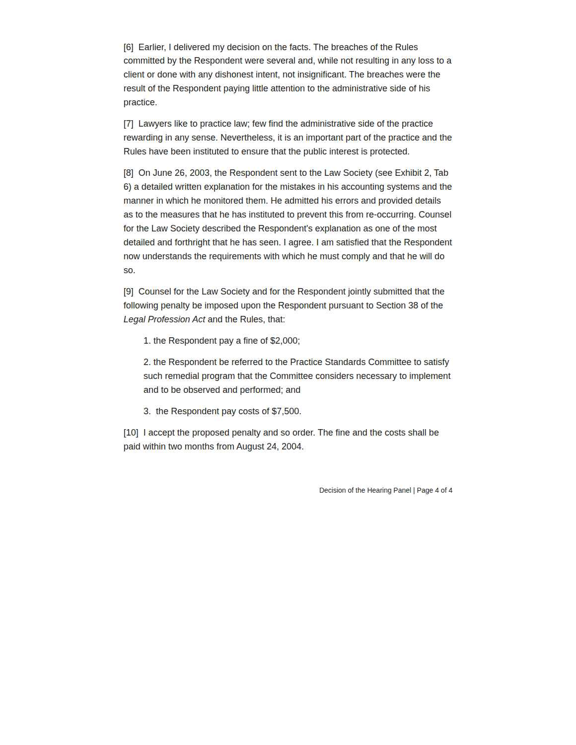[6] Earlier, I delivered my decision on the facts. The breaches of the Rules committed by the Respondent were several and, while not resulting in any loss to a client or done with any dishonest intent, not insignificant. The breaches were the result of the Respondent paying little attention to the administrative side of his practice.
[7] Lawyers like to practice law; few find the administrative side of the practice rewarding in any sense. Nevertheless, it is an important part of the practice and the Rules have been instituted to ensure that the public interest is protected.
[8] On June 26, 2003, the Respondent sent to the Law Society (see Exhibit 2, Tab 6) a detailed written explanation for the mistakes in his accounting systems and the manner in which he monitored them. He admitted his errors and provided details as to the measures that he has instituted to prevent this from re-occurring. Counsel for the Law Society described the Respondent's explanation as one of the most detailed and forthright that he has seen. I agree. I am satisfied that the Respondent now understands the requirements with which he must comply and that he will do so.
[9] Counsel for the Law Society and for the Respondent jointly submitted that the following penalty be imposed upon the Respondent pursuant to Section 38 of the Legal Profession Act and the Rules, that:
1. the Respondent pay a fine of $2,000;
2. the Respondent be referred to the Practice Standards Committee to satisfy such remedial program that the Committee considers necessary to implement and to be observed and performed; and
3. the Respondent pay costs of $7,500.
[10] I accept the proposed penalty and so order. The fine and the costs shall be paid within two months from August 24, 2004.
Decision of the Hearing Panel | Page 4 of 4